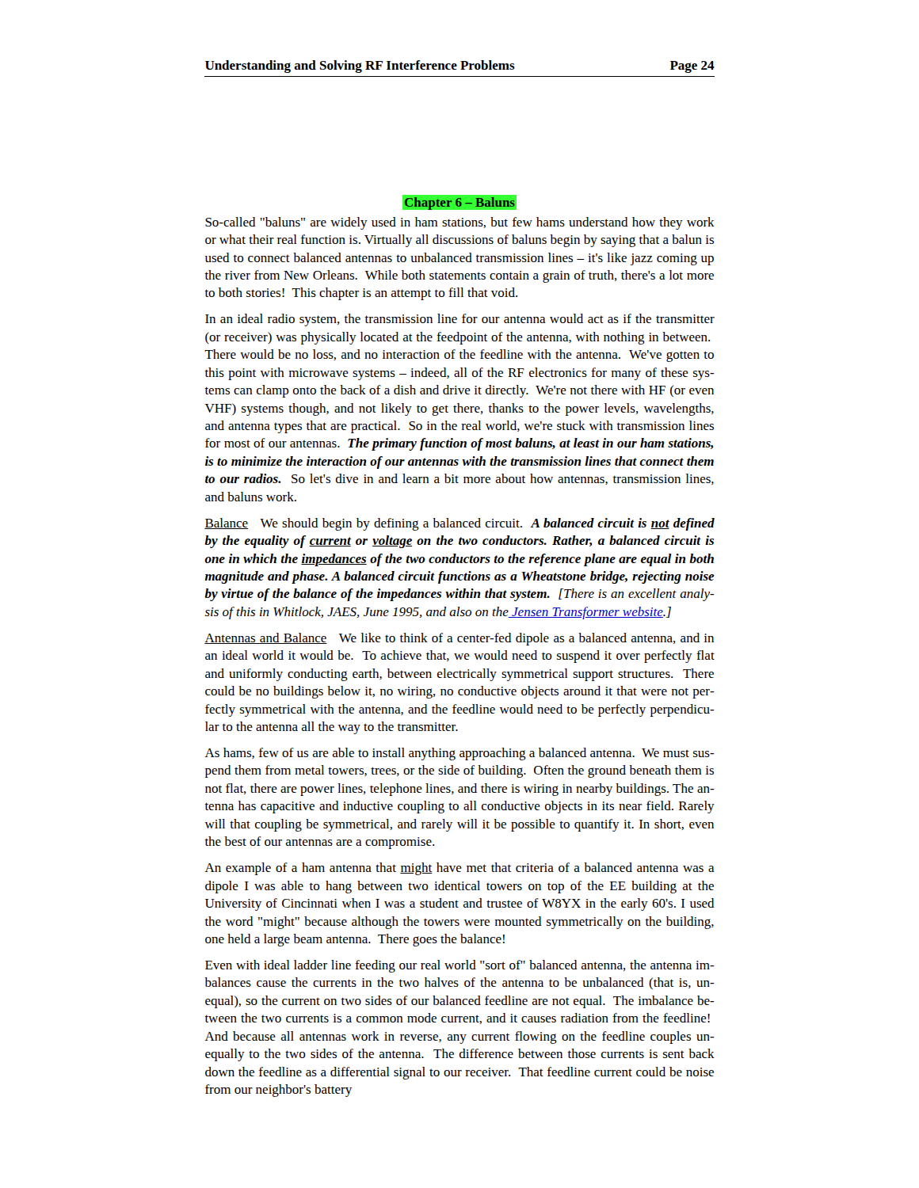Understanding and Solving RF Interference Problems Page 24
Chapter 6 – Baluns
So-called "baluns" are widely used in ham stations, but few hams understand how they work or what their real function is. Virtually all discussions of baluns begin by saying that a balun is used to connect balanced antennas to unbalanced transmission lines – it's like jazz coming up the river from New Orleans. While both statements contain a grain of truth, there's a lot more to both stories! This chapter is an attempt to fill that void.
In an ideal radio system, the transmission line for our antenna would act as if the transmitter (or receiver) was physically located at the feedpoint of the antenna, with nothing in between. There would be no loss, and no interaction of the feedline with the antenna. We've gotten to this point with microwave systems – indeed, all of the RF electronics for many of these systems can clamp onto the back of a dish and drive it directly. We're not there with HF (or even VHF) systems though, and not likely to get there, thanks to the power levels, wavelengths, and antenna types that are practical. So in the real world, we're stuck with transmission lines for most of our antennas. The primary function of most baluns, at least in our ham stations, is to minimize the interaction of our antennas with the transmission lines that connect them to our radios. So let's dive in and learn a bit more about how antennas, transmission lines, and baluns work.
Balance We should begin by defining a balanced circuit. A balanced circuit is not defined by the equality of current or voltage on the two conductors. Rather, a balanced circuit is one in which the impedances of the two conductors to the reference plane are equal in both magnitude and phase. A balanced circuit functions as a Wheatstone bridge, rejecting noise by virtue of the balance of the impedances within that system. [There is an excellent analysis of this in Whitlock, JAES, June 1995, and also on the Jensen Transformer website.]
Antennas and Balance We like to think of a center-fed dipole as a balanced antenna, and in an ideal world it would be. To achieve that, we would need to suspend it over perfectly flat and uniformly conducting earth, between electrically symmetrical support structures. There could be no buildings below it, no wiring, no conductive objects around it that were not perfectly symmetrical with the antenna, and the feedline would need to be perfectly perpendicular to the antenna all the way to the transmitter.
As hams, few of us are able to install anything approaching a balanced antenna. We must suspend them from metal towers, trees, or the side of building. Often the ground beneath them is not flat, there are power lines, telephone lines, and there is wiring in nearby buildings. The antenna has capacitive and inductive coupling to all conductive objects in its near field. Rarely will that coupling be symmetrical, and rarely will it be possible to quantify it. In short, even the best of our antennas are a compromise.
An example of a ham antenna that might have met that criteria of a balanced antenna was a dipole I was able to hang between two identical towers on top of the EE building at the University of Cincinnati when I was a student and trustee of W8YX in the early 60's. I used the word "might" because although the towers were mounted symmetrically on the building, one held a large beam antenna. There goes the balance!
Even with ideal ladder line feeding our real world "sort of" balanced antenna, the antenna imbalances cause the currents in the two halves of the antenna to be unbalanced (that is, unequal), so the current on two sides of our balanced feedline are not equal. The imbalance between the two currents is a common mode current, and it causes radiation from the feedline! And because all antennas work in reverse, any current flowing on the feedline couples unequally to the two sides of the antenna. The difference between those currents is sent back down the feedline as a differential signal to our receiver. That feedline current could be noise from our neighbor's battery